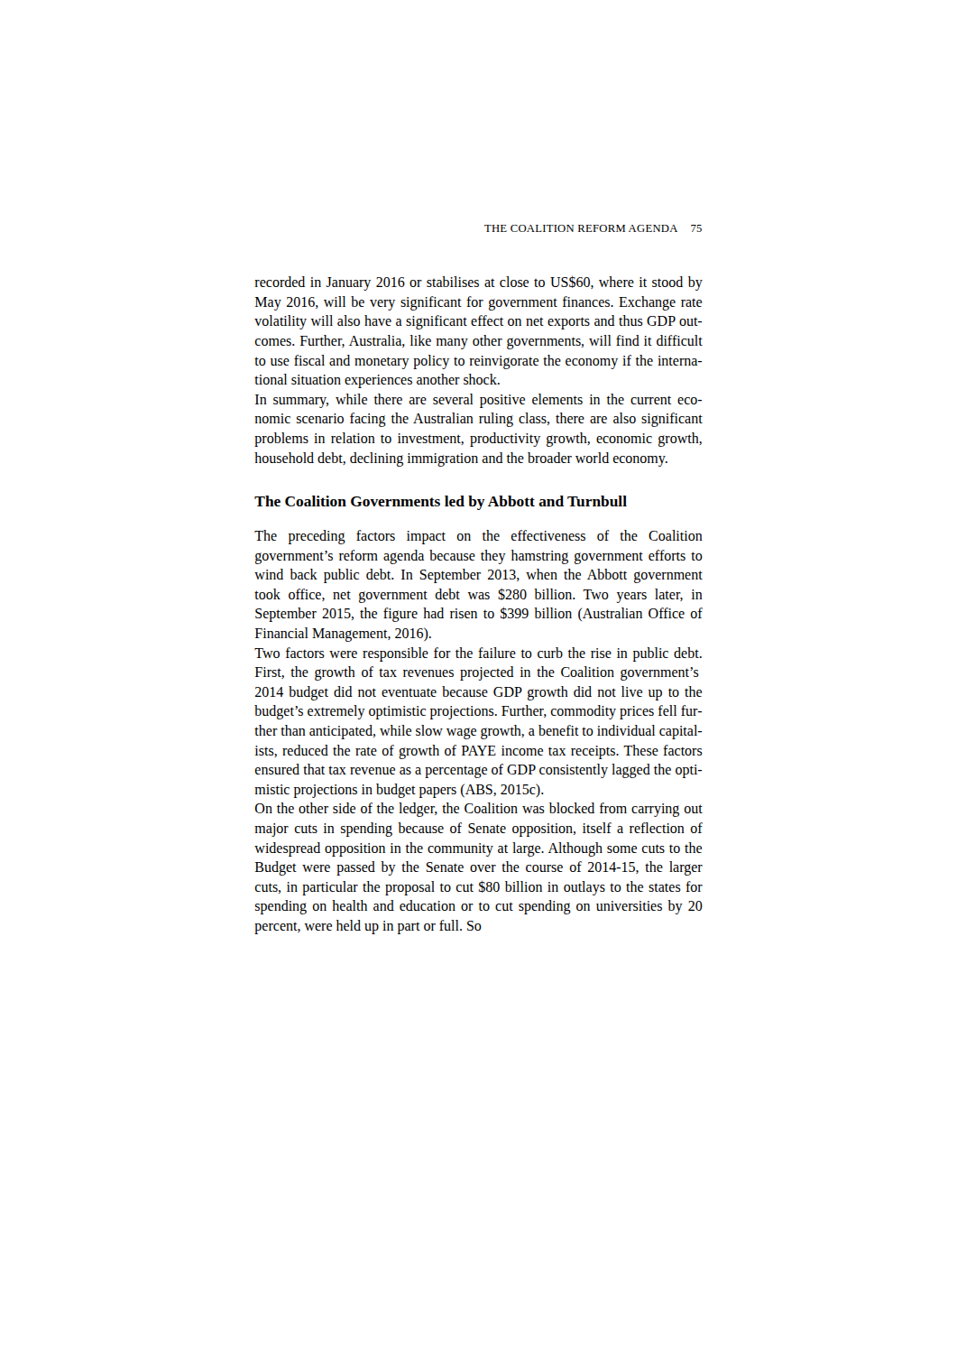THE COALITION REFORM AGENDA75
recorded in January 2016 or stabilises at close to US$60, where it stood by May 2016, will be very significant for government finances. Exchange rate volatility will also have a significant effect on net exports and thus GDP outcomes. Further, Australia, like many other governments, will find it difficult to use fiscal and monetary policy to reinvigorate the economy if the international situation experiences another shock.
In summary, while there are several positive elements in the current economic scenario facing the Australian ruling class, there are also significant problems in relation to investment, productivity growth, economic growth, household debt, declining immigration and the broader world economy.
The Coalition Governments led by Abbott and Turnbull
The preceding factors impact on the effectiveness of the Coalition government’s reform agenda because they hamstring government efforts to wind back public debt. In September 2013, when the Abbott government took office, net government debt was $280 billion. Two years later, in September 2015, the figure had risen to $399 billion (Australian Office of Financial Management, 2016).
Two factors were responsible for the failure to curb the rise in public debt. First, the growth of tax revenues projected in the Coalition government’s 2014 budget did not eventuate because GDP growth did not live up to the budget’s extremely optimistic projections. Further, commodity prices fell further than anticipated, while slow wage growth, a benefit to individual capitalists, reduced the rate of growth of PAYE income tax receipts. These factors ensured that tax revenue as a percentage of GDP consistently lagged the optimistic projections in budget papers (ABS, 2015c).
On the other side of the ledger, the Coalition was blocked from carrying out major cuts in spending because of Senate opposition, itself a reflection of widespread opposition in the community at large. Although some cuts to the Budget were passed by the Senate over the course of 2014-15, the larger cuts, in particular the proposal to cut $80 billion in outlays to the states for spending on health and education or to cut spending on universities by 20 percent, were held up in part or full. So